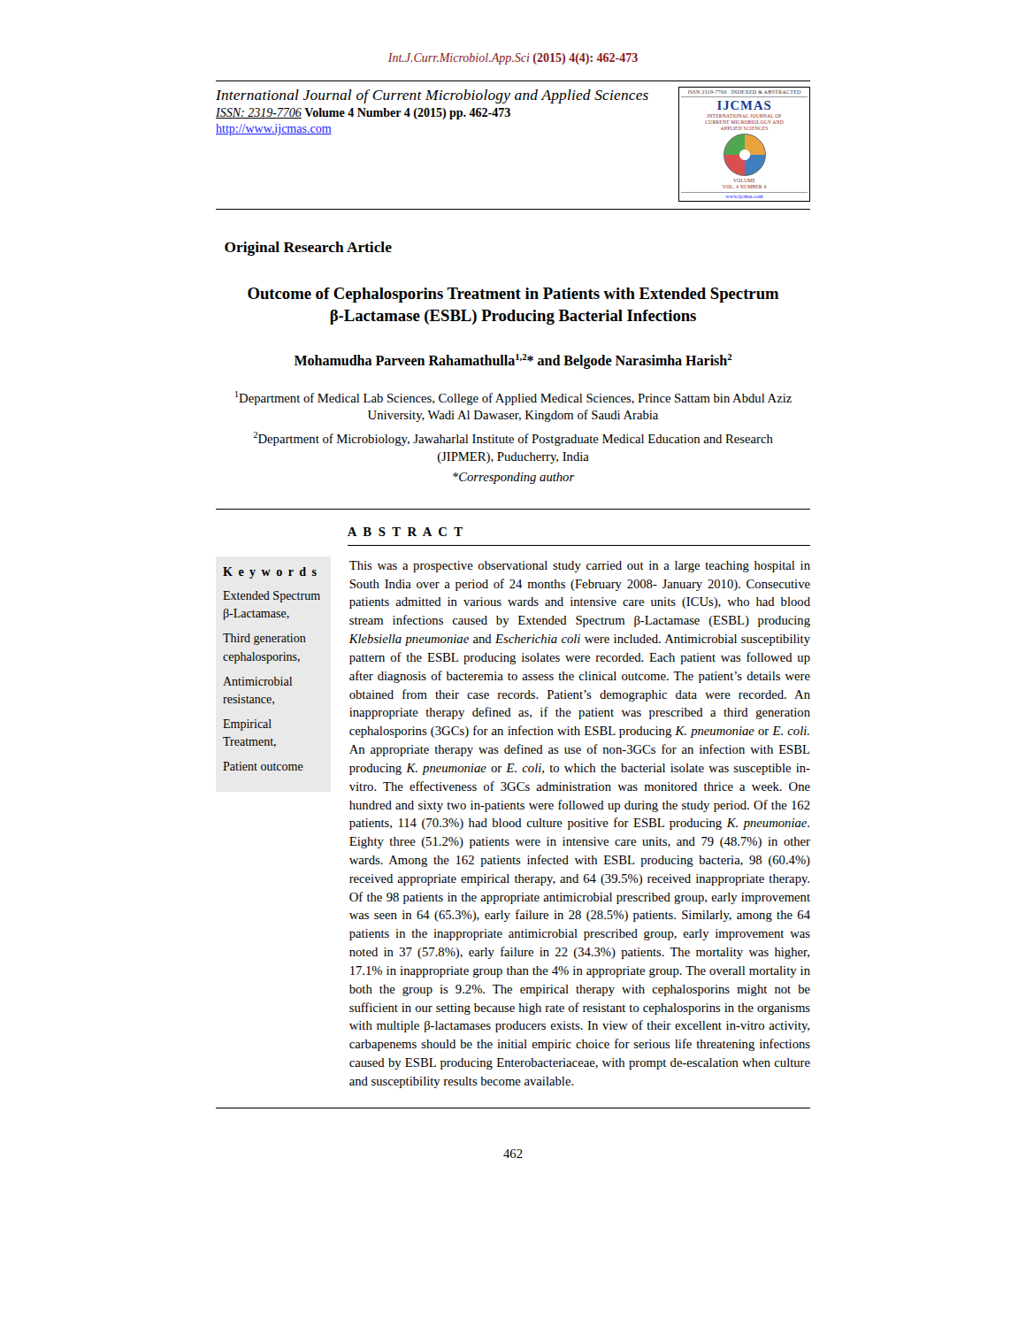Int.J.Curr.Microbiol.App.Sci (2015) 4(4): 462-473
International Journal of Current Microbiology and Applied Sciences
ISSN: 2319-7706 Volume 4 Number 4 (2015) pp. 462-473
http://www.ijcmas.com
ISSN 2319-7706 INDEXED & ABSTRACTED
IJCMAS
INTERNATIONAL JOURNAL OF
CURRENT MICROBIOLOGY AND
APPLIED SCIENCES
VOLUME
VOL. 4 NUMBER 4
www.ijcmas.com
Original Research Article
Outcome of Cephalosporins Treatment in Patients with Extended Spectrum
β-Lactamase (ESBL) Producing Bacterial Infections
Mohamudha Parveen Rahamathulla1,2* and Belgode Narasimha Harish2
1Department of Medical Lab Sciences, College of Applied Medical Sciences, Prince Sattam bin Abdul Aziz University, Wadi Al Dawaser, Kingdom of Saudi Arabia
2Department of Microbiology, Jawaharlal Institute of Postgraduate Medical Education and Research (JIPMER), Puducherry, India
*Corresponding author
A B S T R A C T
K e y w o r d s
Extended Spectrum β-Lactamase,
Third generation cephalosporins,
Antimicrobial resistance,
Empirical Treatment,
Patient outcome
This was a prospective observational study carried out in a large teaching hospital in South India over a period of 24 months (February 2008- January 2010). Consecutive patients admitted in various wards and intensive care units (ICUs), who had blood stream infections caused by Extended Spectrum β-Lactamase (ESBL) producing Klebsiella pneumoniae and Escherichia coli were included. Antimicrobial susceptibility pattern of the ESBL producing isolates were recorded. Each patient was followed up after diagnosis of bacteremia to assess the clinical outcome. The patient’s details were obtained from their case records. Patient’s demographic data were recorded. An inappropriate therapy defined as, if the patient was prescribed a third generation cephalosporins (3GCs) for an infection with ESBL producing K. pneumoniae or E. coli. An appropriate therapy was defined as use of non-3GCs for an infection with ESBL producing K. pneumoniae or E. coli, to which the bacterial isolate was susceptible in-vitro. The effectiveness of 3GCs administration was monitored thrice a week. One hundred and sixty two in-patients were followed up during the study period. Of the 162 patients, 114 (70.3%) had blood culture positive for ESBL producing K. pneumoniae. Eighty three (51.2%) patients were in intensive care units, and 79 (48.7%) in other wards. Among the 162 patients infected with ESBL producing bacteria, 98 (60.4%) received appropriate empirical therapy, and 64 (39.5%) received inappropriate therapy. Of the 98 patients in the appropriate antimicrobial prescribed group, early improvement was seen in 64 (65.3%), early failure in 28 (28.5%) patients. Similarly, among the 64 patients in the inappropriate antimicrobial prescribed group, early improvement was noted in 37 (57.8%), early failure in 22 (34.3%) patients. The mortality was higher, 17.1% in inappropriate group than the 4% in appropriate group. The overall mortality in both the group is 9.2%. The empirical therapy with cephalosporins might not be sufficient in our setting because high rate of resistant to cephalosporins in the organisms with multiple β-lactamases producers exists. In view of their excellent in-vitro activity, carbapenems should be the initial empiric choice for serious life threatening infections caused by ESBL producing Enterobacteriaceae, with prompt de-escalation when culture and susceptibility results become available.
462